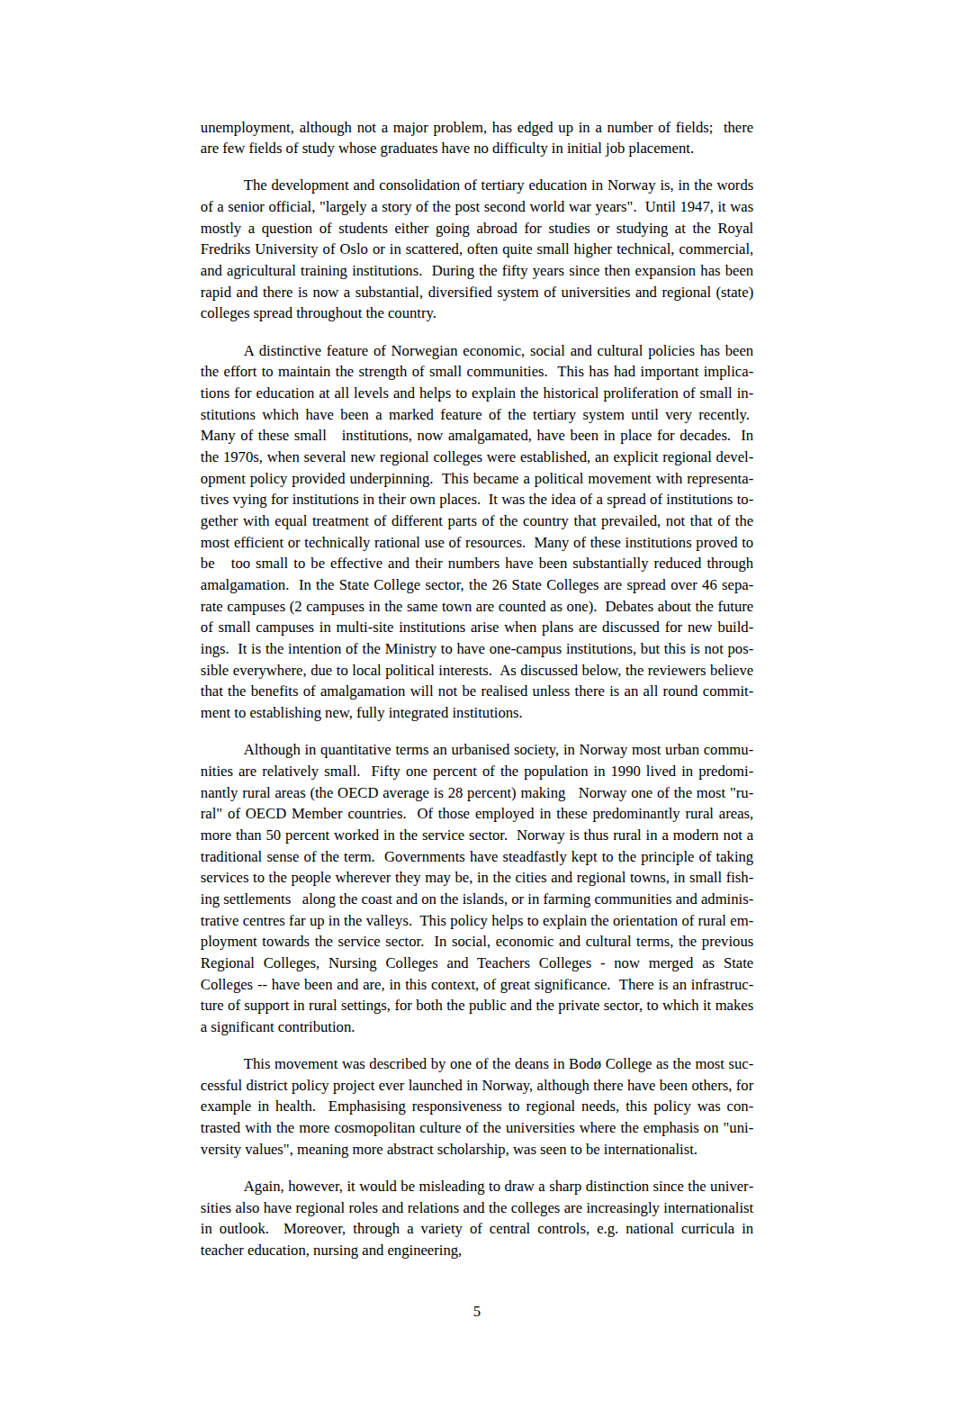unemployment, although not a major problem, has edged up in a number of fields; there are few fields of study whose graduates have no difficulty in initial job placement.
The development and consolidation of tertiary education in Norway is, in the words of a senior official, "largely a story of the post second world war years". Until 1947, it was mostly a question of students either going abroad for studies or studying at the Royal Fredriks University of Oslo or in scattered, often quite small higher technical, commercial, and agricultural training institutions. During the fifty years since then expansion has been rapid and there is now a substantial, diversified system of universities and regional (state) colleges spread throughout the country.
A distinctive feature of Norwegian economic, social and cultural policies has been the effort to maintain the strength of small communities. This has had important implications for education at all levels and helps to explain the historical proliferation of small institutions which have been a marked feature of the tertiary system until very recently. Many of these small institutions, now amalgamated, have been in place for decades. In the 1970s, when several new regional colleges were established, an explicit regional development policy provided underpinning. This became a political movement with representatives vying for institutions in their own places. It was the idea of a spread of institutions together with equal treatment of different parts of the country that prevailed, not that of the most efficient or technically rational use of resources. Many of these institutions proved to be too small to be effective and their numbers have been substantially reduced through amalgamation. In the State College sector, the 26 State Colleges are spread over 46 separate campuses (2 campuses in the same town are counted as one). Debates about the future of small campuses in multi-site institutions arise when plans are discussed for new buildings. It is the intention of the Ministry to have one-campus institutions, but this is not possible everywhere, due to local political interests. As discussed below, the reviewers believe that the benefits of amalgamation will not be realised unless there is an all round commitment to establishing new, fully integrated institutions.
Although in quantitative terms an urbanised society, in Norway most urban communities are relatively small. Fifty one percent of the population in 1990 lived in predominantly rural areas (the OECD average is 28 percent) making Norway one of the most "rural" of OECD Member countries. Of those employed in these predominantly rural areas, more than 50 percent worked in the service sector. Norway is thus rural in a modern not a traditional sense of the term. Governments have steadfastly kept to the principle of taking services to the people wherever they may be, in the cities and regional towns, in small fishing settlements along the coast and on the islands, or in farming communities and administrative centres far up in the valleys. This policy helps to explain the orientation of rural employment towards the service sector. In social, economic and cultural terms, the previous Regional Colleges, Nursing Colleges and Teachers Colleges - now merged as State Colleges -- have been and are, in this context, of great significance. There is an infrastructure of support in rural settings, for both the public and the private sector, to which it makes a significant contribution.
This movement was described by one of the deans in Bodø College as the most successful district policy project ever launched in Norway, although there have been others, for example in health. Emphasising responsiveness to regional needs, this policy was contrasted with the more cosmopolitan culture of the universities where the emphasis on "university values", meaning more abstract scholarship, was seen to be internationalist.
Again, however, it would be misleading to draw a sharp distinction since the universities also have regional roles and relations and the colleges are increasingly internationalist in outlook. Moreover, through a variety of central controls, e.g. national curricula in teacher education, nursing and engineering,
5